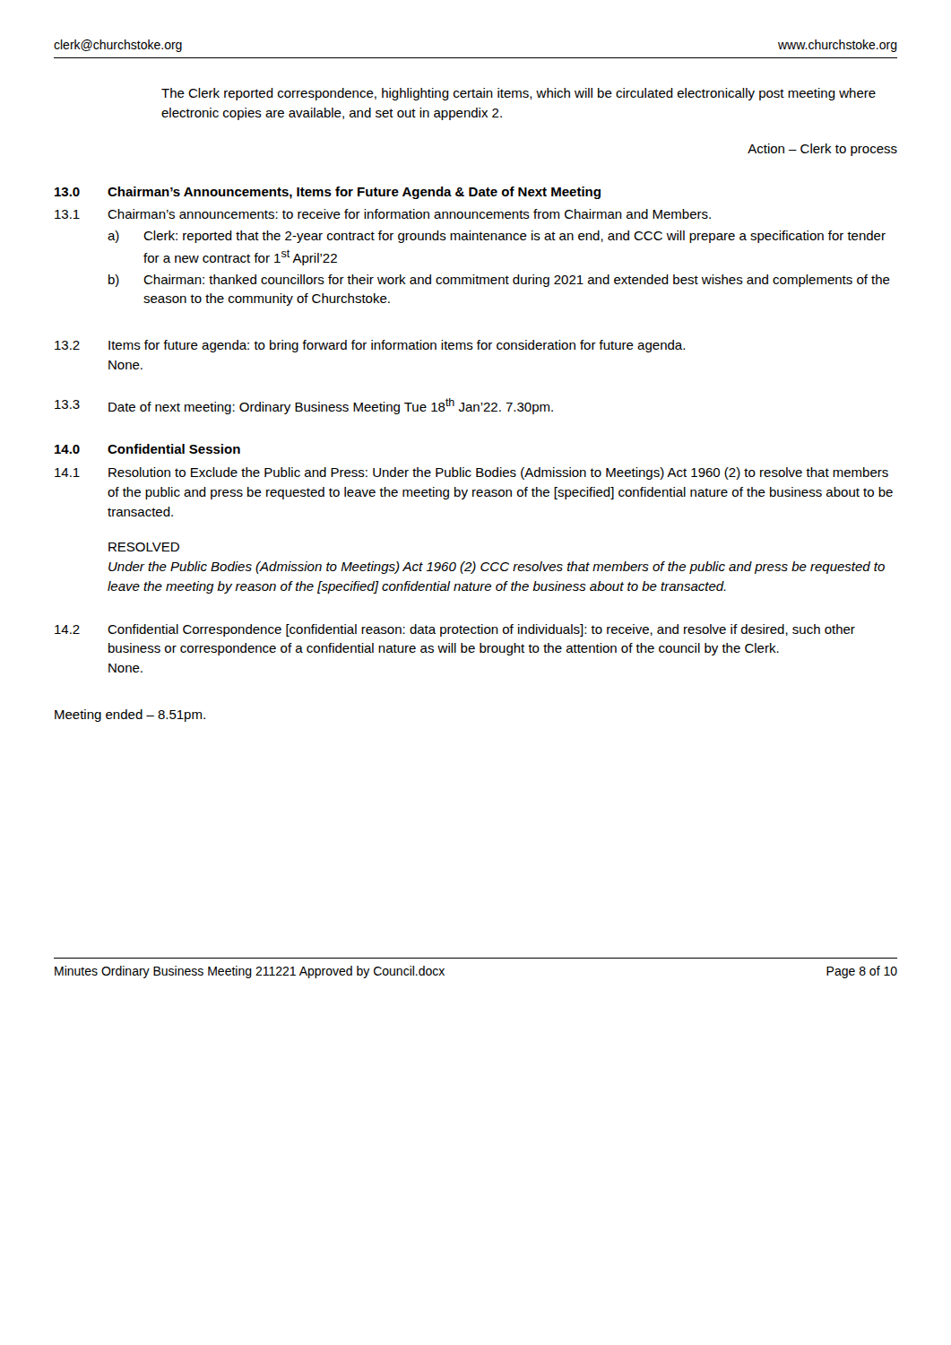clerk@churchstoke.org www.churchstoke.org
The Clerk reported correspondence, highlighting certain items, which will be circulated electronically post meeting where electronic copies are available, and set out in appendix 2.
Action – Clerk to process
13.0 Chairman’s Announcements, Items for Future Agenda & Date of Next Meeting
13.1 Chairman’s announcements: to receive for information announcements from Chairman and Members.
a) Clerk: reported that the 2-year contract for grounds maintenance is at an end, and CCC will prepare a specification for tender for a new contract for 1st April’22
b) Chairman: thanked councillors for their work and commitment during 2021 and extended best wishes and complements of the season to the community of Churchstoke.
13.2 Items for future agenda: to bring forward for information items for consideration for future agenda.
None.
13.3 Date of next meeting: Ordinary Business Meeting Tue 18th Jan’22. 7.30pm.
14.0 Confidential Session
14.1 Resolution to Exclude the Public and Press: Under the Public Bodies (Admission to Meetings) Act 1960 (2) to resolve that members of the public and press be requested to leave the meeting by reason of the [specified] confidential nature of the business about to be transacted.
RESOLVED
Under the Public Bodies (Admission to Meetings) Act 1960 (2) CCC resolves that members of the public and press be requested to leave the meeting by reason of the [specified] confidential nature of the business about to be transacted.
14.2 Confidential Correspondence [confidential reason: data protection of individuals]: to receive, and resolve if desired, such other business or correspondence of a confidential nature as will be brought to the attention of the council by the Clerk.
None.
Meeting ended – 8.51pm.
Minutes Ordinary Business Meeting 211221 Approved by Council.docx Page 8 of 10